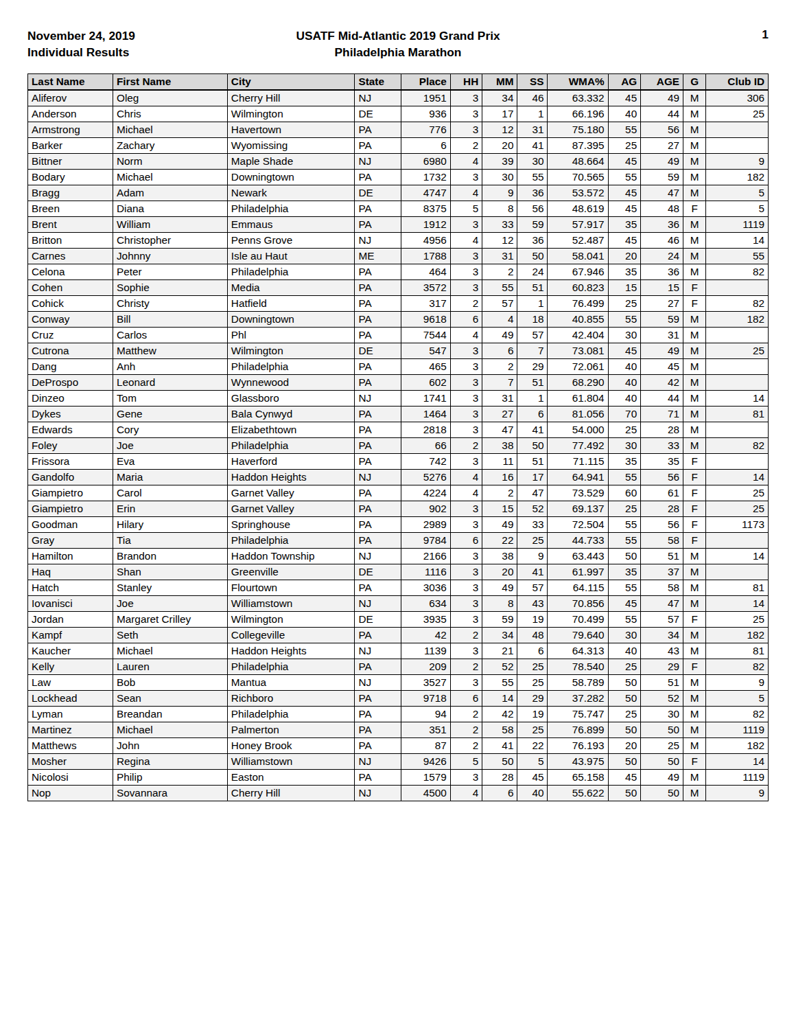November 24, 2019
Individual Results
USATF Mid-Atlantic 2019 Grand Prix
Philadelphia Marathon
1
USATF Mid-Atlantic 2019 Grand Prix — Philadelphia Marathon — Individual Results
| Last Name | First Name | City | State | Place | HH | MM | SS | WMA% | AG | AGE | G | Club ID |
| --- | --- | --- | --- | --- | --- | --- | --- | --- | --- | --- | --- | --- |
| Aliferov | Oleg | Cherry Hill | NJ | 1951 | 3 | 34 | 46 | 63.332 | 45 | 49 | M | 306 |
| Anderson | Chris | Wilmington | DE | 936 | 3 | 17 | 1 | 66.196 | 40 | 44 | M | 25 |
| Armstrong | Michael | Havertown | PA | 776 | 3 | 12 | 31 | 75.180 | 55 | 56 | M | |
| Barker | Zachary | Wyomissing | PA | 6 | 2 | 20 | 41 | 87.395 | 25 | 27 | M | |
| Bittner | Norm | Maple Shade | NJ | 6980 | 4 | 39 | 30 | 48.664 | 45 | 49 | M | 9 |
| Bodary | Michael | Downingtown | PA | 1732 | 3 | 30 | 55 | 70.565 | 55 | 59 | M | 182 |
| Bragg | Adam | Newark | DE | 4747 | 4 | 9 | 36 | 53.572 | 45 | 47 | M | 5 |
| Breen | Diana | Philadelphia | PA | 8375 | 5 | 8 | 56 | 48.619 | 45 | 48 | F | 5 |
| Brent | William | Emmaus | PA | 1912 | 3 | 33 | 59 | 57.917 | 35 | 36 | M | 1119 |
| Britton | Christopher | Penns Grove | NJ | 4956 | 4 | 12 | 36 | 52.487 | 45 | 46 | M | 14 |
| Carnes | Johnny | Isle au Haut | ME | 1788 | 3 | 31 | 50 | 58.041 | 20 | 24 | M | 55 |
| Celona | Peter | Philadelphia | PA | 464 | 3 | 2 | 24 | 67.946 | 35 | 36 | M | 82 |
| Cohen | Sophie | Media | PA | 3572 | 3 | 55 | 51 | 60.823 | 15 | 15 | F | |
| Cohick | Christy | Hatfield | PA | 317 | 2 | 57 | 1 | 76.499 | 25 | 27 | F | 82 |
| Conway | Bill | Downingtown | PA | 9618 | 6 | 4 | 18 | 40.855 | 55 | 59 | M | 182 |
| Cruz | Carlos | Phl | PA | 7544 | 4 | 49 | 57 | 42.404 | 30 | 31 | M | |
| Cutrona | Matthew | Wilmington | DE | 547 | 3 | 6 | 7 | 73.081 | 45 | 49 | M | 25 |
| Dang | Anh | Philadelphia | PA | 465 | 3 | 2 | 29 | 72.061 | 40 | 45 | M | |
| DeProspo | Leonard | Wynnewood | PA | 602 | 3 | 7 | 51 | 68.290 | 40 | 42 | M | |
| Dinzeo | Tom | Glassboro | NJ | 1741 | 3 | 31 | 1 | 61.804 | 40 | 44 | M | 14 |
| Dykes | Gene | Bala Cynwyd | PA | 1464 | 3 | 27 | 6 | 81.056 | 70 | 71 | M | 81 |
| Edwards | Cory | Elizabethtown | PA | 2818 | 3 | 47 | 41 | 54.000 | 25 | 28 | M | |
| Foley | Joe | Philadelphia | PA | 66 | 2 | 38 | 50 | 77.492 | 30 | 33 | M | 82 |
| Frissora | Eva | Haverford | PA | 742 | 3 | 11 | 51 | 71.115 | 35 | 35 | F | |
| Gandolfo | Maria | Haddon Heights | NJ | 5276 | 4 | 16 | 17 | 64.941 | 55 | 56 | F | 14 |
| Giampietro | Carol | Garnet Valley | PA | 4224 | 4 | 2 | 47 | 73.529 | 60 | 61 | F | 25 |
| Giampietro | Erin | Garnet Valley | PA | 902 | 3 | 15 | 52 | 69.137 | 25 | 28 | F | 25 |
| Goodman | Hilary | Springhouse | PA | 2989 | 3 | 49 | 33 | 72.504 | 55 | 56 | F | 1173 |
| Gray | Tia | Philadelphia | PA | 9784 | 6 | 22 | 25 | 44.733 | 55 | 58 | F | |
| Hamilton | Brandon | Haddon Township | NJ | 2166 | 3 | 38 | 9 | 63.443 | 50 | 51 | M | 14 |
| Haq | Shan | Greenville | DE | 1116 | 3 | 20 | 41 | 61.997 | 35 | 37 | M | |
| Hatch | Stanley | Flourtown | PA | 3036 | 3 | 49 | 57 | 64.115 | 55 | 58 | M | 81 |
| Iovanisci | Joe | Williamstown | NJ | 634 | 3 | 8 | 43 | 70.856 | 45 | 47 | M | 14 |
| Jordan | Margaret Crilley | Wilmington | DE | 3935 | 3 | 59 | 19 | 70.499 | 55 | 57 | F | 25 |
| Kampf | Seth | Collegeville | PA | 42 | 2 | 34 | 48 | 79.640 | 30 | 34 | M | 182 |
| Kaucher | Michael | Haddon Heights | NJ | 1139 | 3 | 21 | 6 | 64.313 | 40 | 43 | M | 81 |
| Kelly | Lauren | Philadelphia | PA | 209 | 2 | 52 | 25 | 78.540 | 25 | 29 | F | 82 |
| Law | Bob | Mantua | NJ | 3527 | 3 | 55 | 25 | 58.789 | 50 | 51 | M | 9 |
| Lockhead | Sean | Richboro | PA | 9718 | 6 | 14 | 29 | 37.282 | 50 | 52 | M | 5 |
| Lyman | Breandan | Philadelphia | PA | 94 | 2 | 42 | 19 | 75.747 | 25 | 30 | M | 82 |
| Martinez | Michael | Palmerton | PA | 351 | 2 | 58 | 25 | 76.899 | 50 | 50 | M | 1119 |
| Matthews | John | Honey Brook | PA | 87 | 2 | 41 | 22 | 76.193 | 20 | 25 | M | 182 |
| Mosher | Regina | Williamstown | NJ | 9426 | 5 | 50 | 5 | 43.975 | 50 | 50 | F | 14 |
| Nicolosi | Philip | Easton | PA | 1579 | 3 | 28 | 45 | 65.158 | 45 | 49 | M | 1119 |
| Nop | Sovannara | Cherry Hill | NJ | 4500 | 4 | 6 | 40 | 55.622 | 50 | 50 | M | 9 |